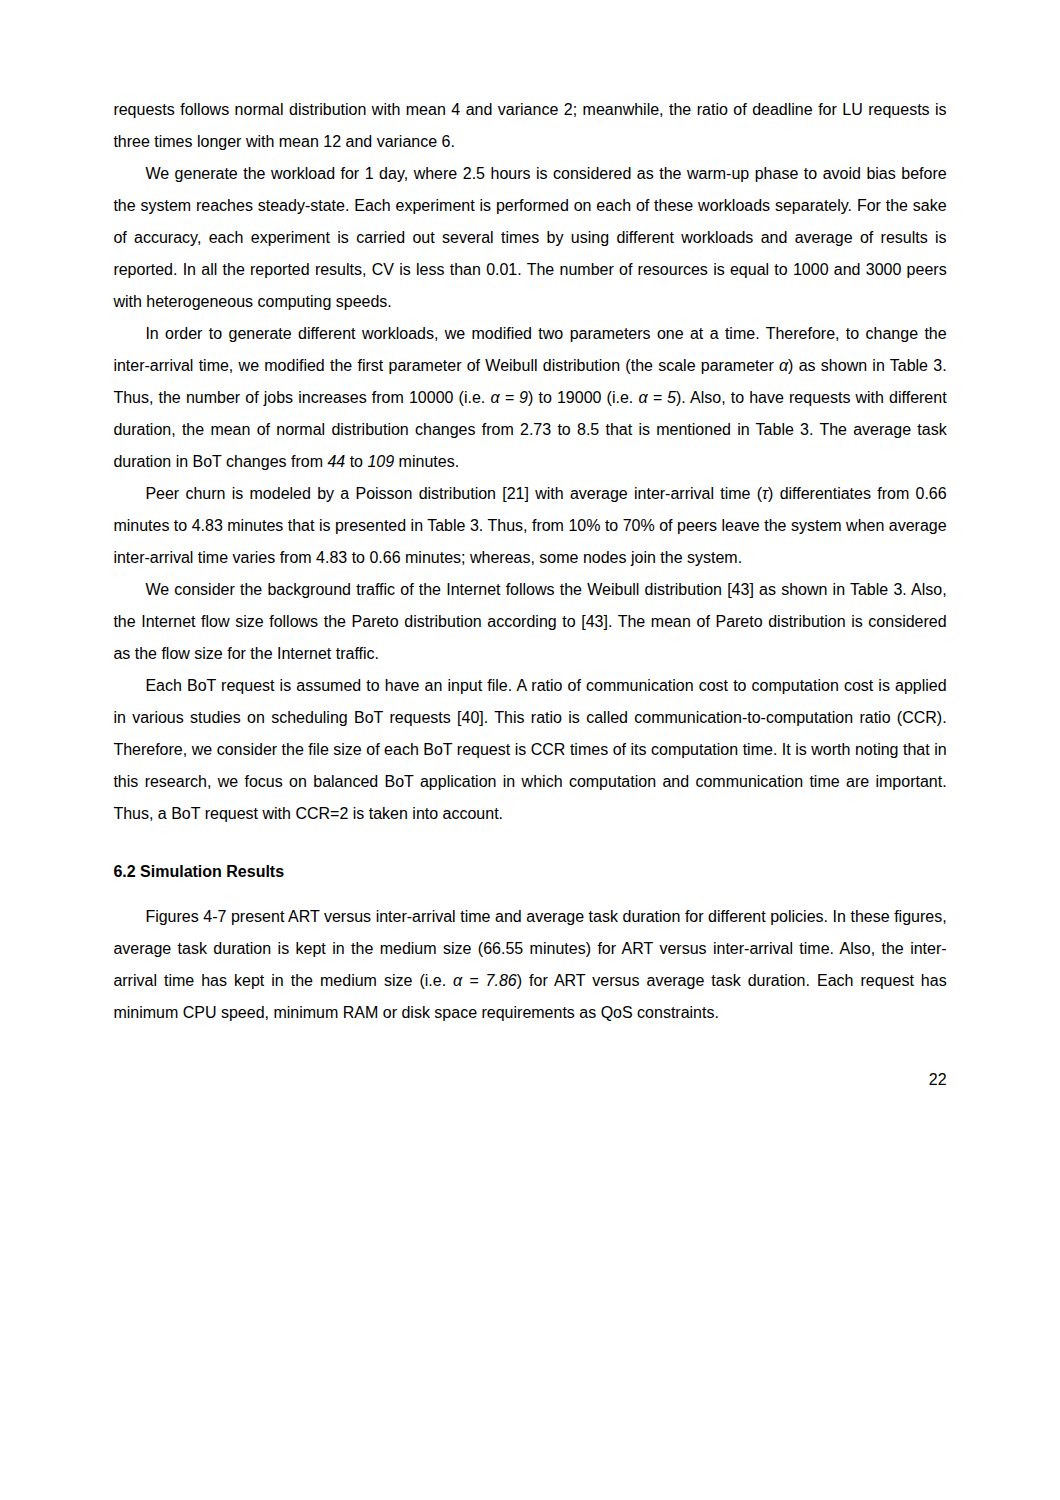requests follows normal distribution with mean 4 and variance 2; meanwhile, the ratio of deadline for LU requests is three times longer with mean 12 and variance 6.
We generate the workload for 1 day, where 2.5 hours is considered as the warm-up phase to avoid bias before the system reaches steady-state. Each experiment is performed on each of these workloads separately. For the sake of accuracy, each experiment is carried out several times by using different workloads and average of results is reported. In all the reported results, CV is less than 0.01. The number of resources is equal to 1000 and 3000 peers with heterogeneous computing speeds.
In order to generate different workloads, we modified two parameters one at a time. Therefore, to change the inter-arrival time, we modified the first parameter of Weibull distribution (the scale parameter α) as shown in Table 3. Thus, the number of jobs increases from 10000 (i.e. α = 9) to 19000 (i.e. α = 5). Also, to have requests with different duration, the mean of normal distribution changes from 2.73 to 8.5 that is mentioned in Table 3. The average task duration in BoT changes from 44 to 109 minutes.
Peer churn is modeled by a Poisson distribution [21] with average inter-arrival time (τ) differentiates from 0.66 minutes to 4.83 minutes that is presented in Table 3. Thus, from 10% to 70% of peers leave the system when average inter-arrival time varies from 4.83 to 0.66 minutes; whereas, some nodes join the system.
We consider the background traffic of the Internet follows the Weibull distribution [43] as shown in Table 3. Also, the Internet flow size follows the Pareto distribution according to [43]. The mean of Pareto distribution is considered as the flow size for the Internet traffic.
Each BoT request is assumed to have an input file. A ratio of communication cost to computation cost is applied in various studies on scheduling BoT requests [40]. This ratio is called communication-to-computation ratio (CCR). Therefore, we consider the file size of each BoT request is CCR times of its computation time. It is worth noting that in this research, we focus on balanced BoT application in which computation and communication time are important. Thus, a BoT request with CCR=2 is taken into account.
6.2 Simulation Results
Figures 4-7 present ART versus inter-arrival time and average task duration for different policies. In these figures, average task duration is kept in the medium size (66.55 minutes) for ART versus inter-arrival time. Also, the inter-arrival time has kept in the medium size (i.e. α = 7.86) for ART versus average task duration. Each request has minimum CPU speed, minimum RAM or disk space requirements as QoS constraints.
22